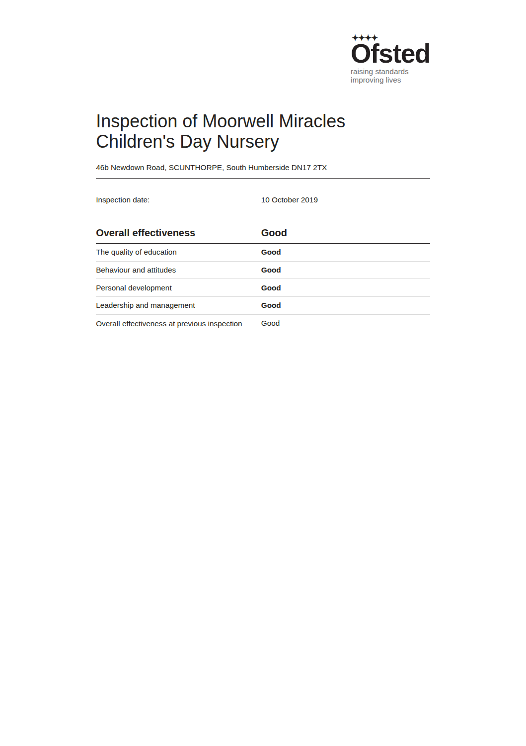✦✦✦✦ Ofsted raising standards
improving lives
Inspection of Moorwell Miracles Children's Day Nursery
46b Newdown Road, SCUNTHORPE, South Humberside DN17 2TX
Inspection date:
10 October 2019
| Overall effectiveness | Good |
| --- | --- |
| The quality of education | Good |
| Behaviour and attitudes | Good |
| Personal development | Good |
| Leadership and management | Good |
| Overall effectiveness at previous inspection | Good |